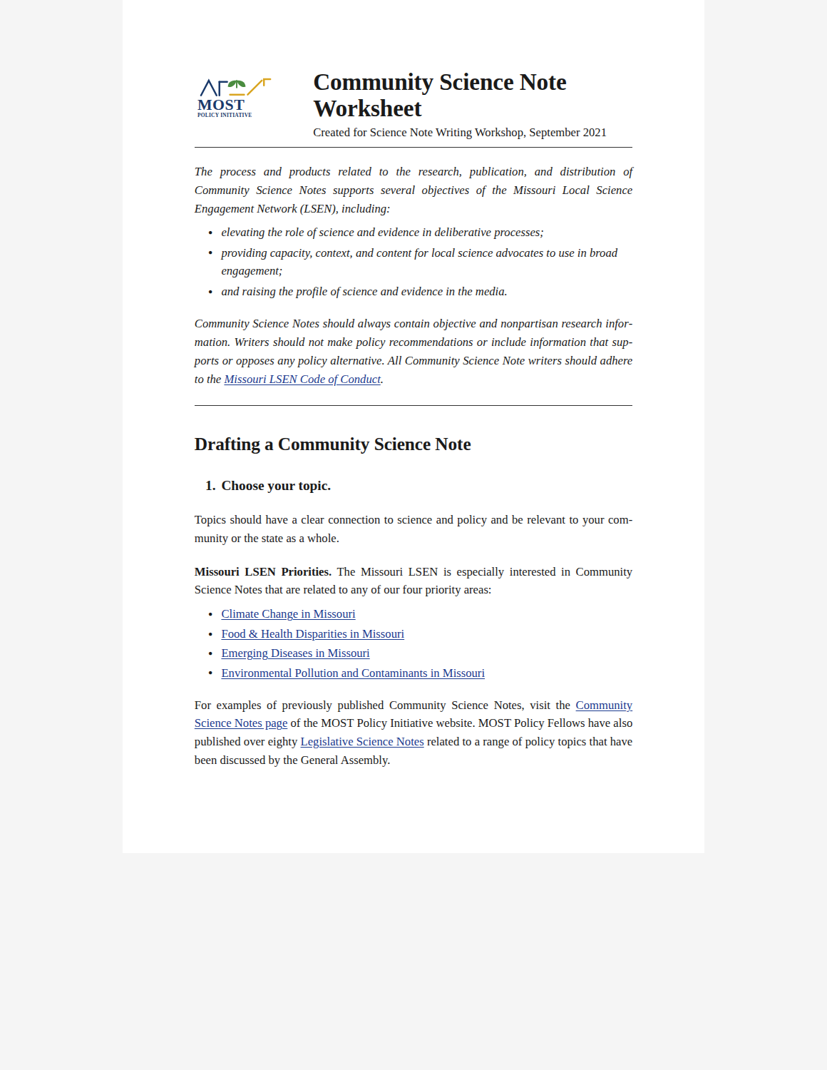MOST POLICY INITIATIVE
Community Science Note Worksheet
Created for Science Note Writing Workshop, September 2021
The process and products related to the research, publication, and distribution of Community Science Notes supports several objectives of the Missouri Local Science Engagement Network (LSEN), including:
elevating the role of science and evidence in deliberative processes;
providing capacity, context, and content for local science advocates to use in broad engagement;
and raising the profile of science and evidence in the media.
Community Science Notes should always contain objective and nonpartisan research information. Writers should not make policy recommendations or include information that supports or opposes any policy alternative. All Community Science Note writers should adhere to the Missouri LSEN Code of Conduct.
Drafting a Community Science Note
1. Choose your topic.
Topics should have a clear connection to science and policy and be relevant to your community or the state as a whole.
Missouri LSEN Priorities. The Missouri LSEN is especially interested in Community Science Notes that are related to any of our four priority areas:
Climate Change in Missouri
Food & Health Disparities in Missouri
Emerging Diseases in Missouri
Environmental Pollution and Contaminants in Missouri
For examples of previously published Community Science Notes, visit the Community Science Notes page of the MOST Policy Initiative website. MOST Policy Fellows have also published over eighty Legislative Science Notes related to a range of policy topics that have been discussed by the General Assembly.